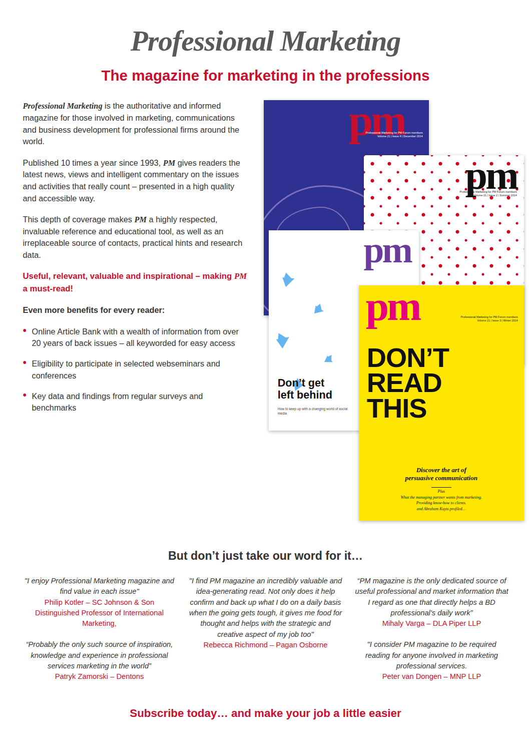Professional Marketing
The magazine for marketing in the professions
Professional Marketing is the authoritative and informed magazine for those involved in marketing, communications and business development for professional firms around the world.
Published 10 times a year since 1993, PM gives readers the latest news, views and intelligent commentary on the issues and activities that really count – presented in a high quality and accessible way.
This depth of coverage makes PM a highly respected, invaluable reference and educational tool, as well as an irreplaceable source of contacts, practical hints and research data.
Useful, relevant, valuable and inspirational – making PM a must-read!
Even more benefits for every reader:
Online Article Bank with a wealth of information from over 20 years of back issues – all keyworded for easy access
Eligibility to participate in selected webseminars and conferences
Key data and findings from regular surveys and benchmarks
pm
Professional Marketing for PM Forum members
Volume 21 | Issue 4 | December 2014
pm
Professional Marketing for PM Forum members
Volume 21 | Issue 2 | Summer 2014
lenges
pm
Don’t get
left behind
How to keep up with a changing world of social media
pm
Professional Marketing for PM Forum members
Volume 21 | Issue 3 | Winter 2014
DON’T
READ
THIS
Discover the art of
persuasive communication
Plus
What the managing partner wants from marketing.
Providing know-how to clients.
and Abraham Kuyts profiled…
But don’t just take our word for it…
"I enjoy Professional Marketing magazine and find value in each issue"
Philip Kotler – SC Johnson & Son Distinguished Professor of International Marketing,
“Probably the only such source of inspiration, knowledge and experience in professional services marketing in the world”
Patryk Zamorski – Dentons
"I find PM magazine an incredibly valuable and idea-generating read. Not only does it help confirm and back up what I do on a daily basis when the going gets tough, it gives me food for thought and helps with the strategic and creative aspect of my job too"
Rebecca Richmond – Pagan Osborne
“PM magazine is the only dedicated source of useful professional and market information that I regard as one that directly helps a BD professional's daily work”
Mihaly Varga – DLA Piper LLP
"I consider PM magazine to be required reading for anyone involved in marketing professional services.
Peter van Dongen – MNP LLP
Subscribe today… and make your job a little easier